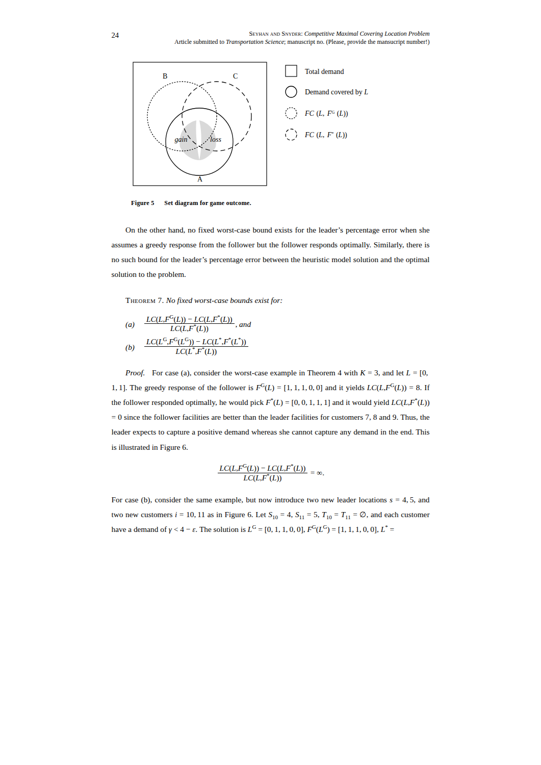24
Seyhan and Snyder: Competitive Maximal Covering Location Problem
Article submitted to Transportation Science; manuscript no. (Please, provide the mansucript number!)
B C A gain loss Total demand Demand covered by L FC (L, FG (L)) FC (L, F* (L))
Figure 5 Set diagram for game outcome.
On the other hand, no fixed worst-case bound exists for the leader’s percentage error when she assumes a greedy response from the follower but the follower responds optimally. Similarly, there is no such bound for the leader’s percentage error between the heuristic model solution and the optimal solution to the problem.
Theorem 7. No fixed worst-case bounds exist for:
(a) LC(L,FG(L)) − LC(L,F*(L)) LC(L,F*(L)) , and
(b) LC(LG,FG(LG)) − LC(L*,F*(L*)) LC(L*,F*(L))
Proof. For case (a), consider the worst-case example in Theorem 4 with K = 3, and let L = [0, 1, 1]. The greedy response of the follower is FG(L) = [1, 1, 1, 0, 0] and it yields LC(L,FG(L)) = 8. If the follower responded optimally, he would pick F*(L) = [0, 0, 1, 1, 1] and it would yield LC(L,F*(L)) = 0 since the follower facilities are better than the leader facilities for customers 7, 8 and 9. Thus, the leader expects to capture a positive demand whereas she cannot capture any demand in the end. This is illustrated in Figure 6.
LC(L,FG(L)) − LC(L,F*(L)) LC(L,F*(L)) = ∞.
For case (b), consider the same example, but now introduce two new leader locations s = 4, 5, and two new customers i = 10, 11 as in Figure 6. Let S10 = 4, S11 = 5, T10 = T11 = ∅, and each customer have a demand of γ < 4 − ε. The solution is LG = [0, 1, 1, 0, 0], FG(LG) = [1, 1, 1, 0, 0], L* =